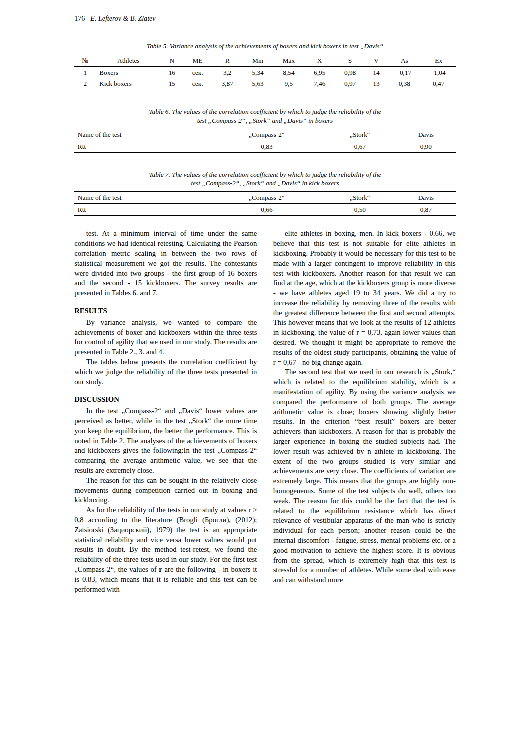176 E. Lefterov & B. Zlatev
Table 5. Variance analysis of the achievements of boxers and kick boxers in test „Davis“
| № | Athletes | N | ME | R | Min | Max | X | S | V | As | Ex |
| --- | --- | --- | --- | --- | --- | --- | --- | --- | --- | --- | --- |
| 1 | Boxers | 16 | сек. | 3,2 | 5,34 | 8,54 | 6,95 | 0,98 | 14 | -0,17 | -1,04 |
| 2 | Kick boxers | 15 | сек. | 3,87 | 5,63 | 9,5 | 7,46 | 0,97 | 13 | 0,38 | 0,47 |
Table 6. The values of the correlation coefficient by which to judge the reliability of the test „Compass-2“, „Stork“ and „Davis“ in boxers
| Name of the test | „Compass-2“ | „Stork“ | Davis |
| --- | --- | --- | --- |
| Rtt | 0,83 | 0,67 | 0,90 |
Table 7. The values of the correlation coefficient by which to judge the reliability of the test „Compass-2“, „Stork“ and „Davis“ in kick boxers
| Name of the test | „Compass-2“ | „Stork“ | Davis |
| --- | --- | --- | --- |
| Rtt | 0,66 | 0,50 | 0,87 |
test. At a minimum interval of time under the same conditions we had identical retesting. Calculating the Pearson correlation metric scaling in between the two rows of statistical measurement we got the results. The contestants were divided into two groups - the first group of 16 boxers and the second - 15 kickboxers. The survey results are presented in Tables 6. and 7.
RESULTS
By variance analysis, we wanted to compare the achievements of boxer and kickboxers within the three tests for control of agility that we used in our study. The results are presented in Table 2., 3. and 4.
The tables below presents the correlation coefficient by which we judge the reliability of the three tests presented in our study.
DISCUSSION
In the test „Compass-2“ and „Davis“ lower values are perceived as better, while in the test „Stork“ the more time you keep the equilibrium, the better the performance. This is noted in Table 2. The analyses of the achievements of boxers and kickboxers gives the following:In the test „Compass-2“ comparing the average arithmetic value, we see that the results are extremely close.
The reason for this can be sought in the relatively close movements during competition carried out in boxing and kickboxing.
As for the reliability of the tests in our study at values r ≥ 0,8 according to the literature (Brogli (Брогли), (2012); Zatsiorski (Зациорский), 1979) the test is an appropriate statistical reliability and vice versa lower values would put results in doubt. By the method test-retest, we found the reliability of the three tests used in our study. For the first test „Compass-2“, the values of r are the following - in boxers it is 0.83, which means that it is reliable and this test can be performed with
elite athletes in boxing, men. In kick boxers - 0.66, we believe that this test is not suitable for elite athletes in kickboxing. Probably it would be necessary for this test to be made with a larger contingent to improve reliability in this test with kickboxers. Another reason for that result we can find at the age, which at the kickboxers group is more diverse - we have athletes aged 19 to 34 years. We did a try to increase the reliability by removing three of the results with the greatest difference between the first and second attempts. This however means that we look at the results of 12 athletes in kickboxing, the value of r = 0,73, again lower values than desired. We thought it might be appropriate to remove the results of the oldest study participants, obtaining the value of r = 0,67 - no big change again.
The second test that we used in our research is „Stork,“ which is related to the equilibrium stability, which is a manifestation of agility. By using the variance analysis we compared the performance of both groups. The average arithmetic value is close; boxers showing slightly better results. In the criterion “best result” boxers are better achievers than kickboxers. A reason for that is probably the larger experience in boxing the studied subjects had. The lower result was achieved by n athlete in kickboxing. The extent of the two groups studied is very similar and achievements are very close. The coefficients of variation are extremely large. This means that the groups are highly non-homogeneous. Some of the test subjects do well, others too weak. The reason for this could be the fact that the test is related to the equilibrium resistance which has direct relevance of vestibular apparatus of the man who is strictly individual for each person; another reason could be the internal discomfort - fatigue, stress, mental problems etc. or a good motivation to achieve the highest score. It is obvious from the spread, which is extremely high that this test is stressful for a number of athletes. While some deal with ease and can withstand more